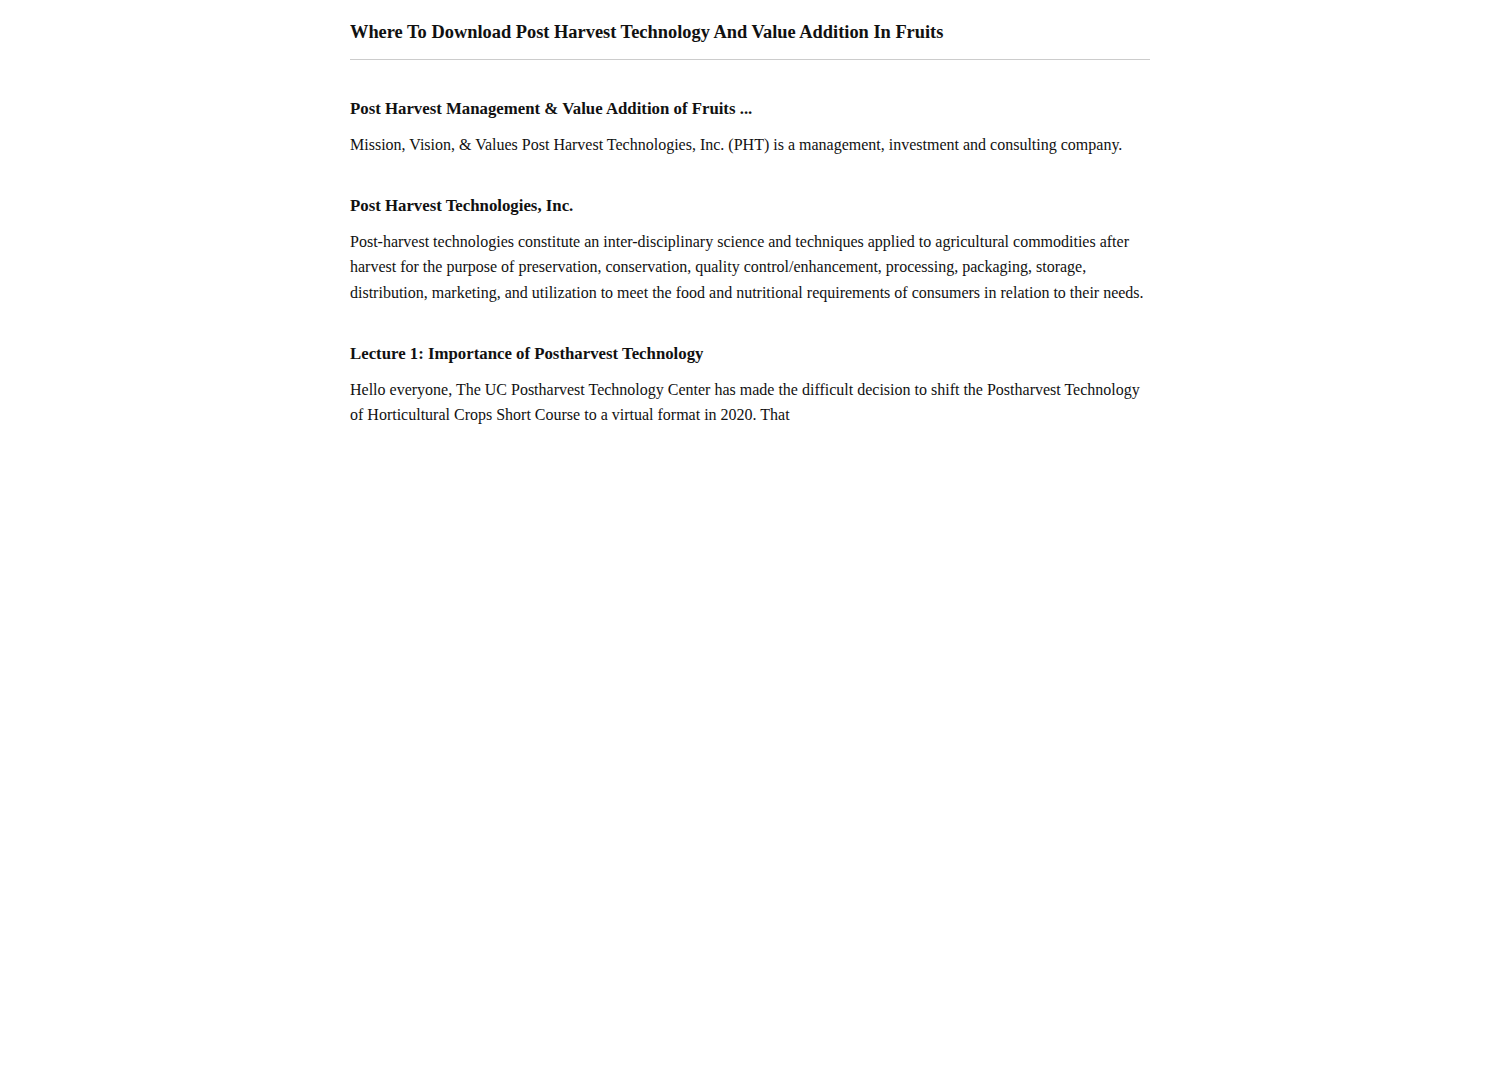Where To Download Post Harvest Technology And Value Addition In Fruits
Post Harvest Management & Value Addition of Fruits ...
Mission, Vision, & Values Post Harvest Technologies, Inc. (PHT) is a management, investment and consulting company.
Post Harvest Technologies, Inc.
Post-harvest technologies constitute an inter-disciplinary science and techniques applied to agricultural commodities after harvest for the purpose of preservation, conservation, quality control/enhancement, processing, packaging, storage, distribution, marketing, and utilization to meet the food and nutritional requirements of consumers in relation to their needs.
Lecture 1: Importance of Postharvest Technology
Hello everyone, The UC Postharvest Technology Center has made the difficult decision to shift the Postharvest Technology of Horticultural Crops Short Course to a virtual format in 2020. That